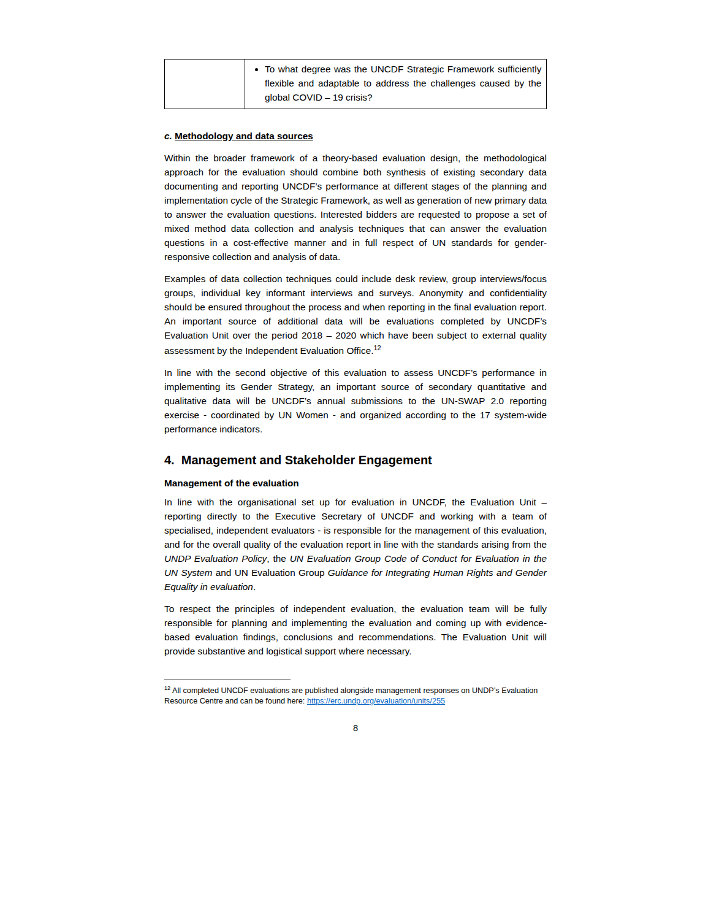| | To what degree was the UNCDF Strategic Framework sufficiently flexible and adaptable to address the challenges caused by the global COVID – 19 crisis? |
c. Methodology and data sources
Within the broader framework of a theory-based evaluation design, the methodological approach for the evaluation should combine both synthesis of existing secondary data documenting and reporting UNCDF’s performance at different stages of the planning and implementation cycle of the Strategic Framework, as well as generation of new primary data to answer the evaluation questions. Interested bidders are requested to propose a set of mixed method data collection and analysis techniques that can answer the evaluation questions in a cost-effective manner and in full respect of UN standards for gender-responsive collection and analysis of data.
Examples of data collection techniques could include desk review, group interviews/focus groups, individual key informant interviews and surveys. Anonymity and confidentiality should be ensured throughout the process and when reporting in the final evaluation report. An important source of additional data will be evaluations completed by UNCDF’s Evaluation Unit over the period 2018 – 2020 which have been subject to external quality assessment by the Independent Evaluation Office.12
In line with the second objective of this evaluation to assess UNCDF’s performance in implementing its Gender Strategy, an important source of secondary quantitative and qualitative data will be UNCDF’s annual submissions to the UN-SWAP 2.0 reporting exercise - coordinated by UN Women - and organized according to the 17 system-wide performance indicators.
4. Management and Stakeholder Engagement
Management of the evaluation
In line with the organisational set up for evaluation in UNCDF, the Evaluation Unit – reporting directly to the Executive Secretary of UNCDF and working with a team of specialised, independent evaluators - is responsible for the management of this evaluation, and for the overall quality of the evaluation report in line with the standards arising from the UNDP Evaluation Policy, the UN Evaluation Group Code of Conduct for Evaluation in the UN System and UN Evaluation Group Guidance for Integrating Human Rights and Gender Equality in evaluation.
To respect the principles of independent evaluation, the evaluation team will be fully responsible for planning and implementing the evaluation and coming up with evidence-based evaluation findings, conclusions and recommendations. The Evaluation Unit will provide substantive and logistical support where necessary.
12 All completed UNCDF evaluations are published alongside management responses on UNDP’s Evaluation Resource Centre and can be found here: https://erc.undp.org/evaluation/units/255
8